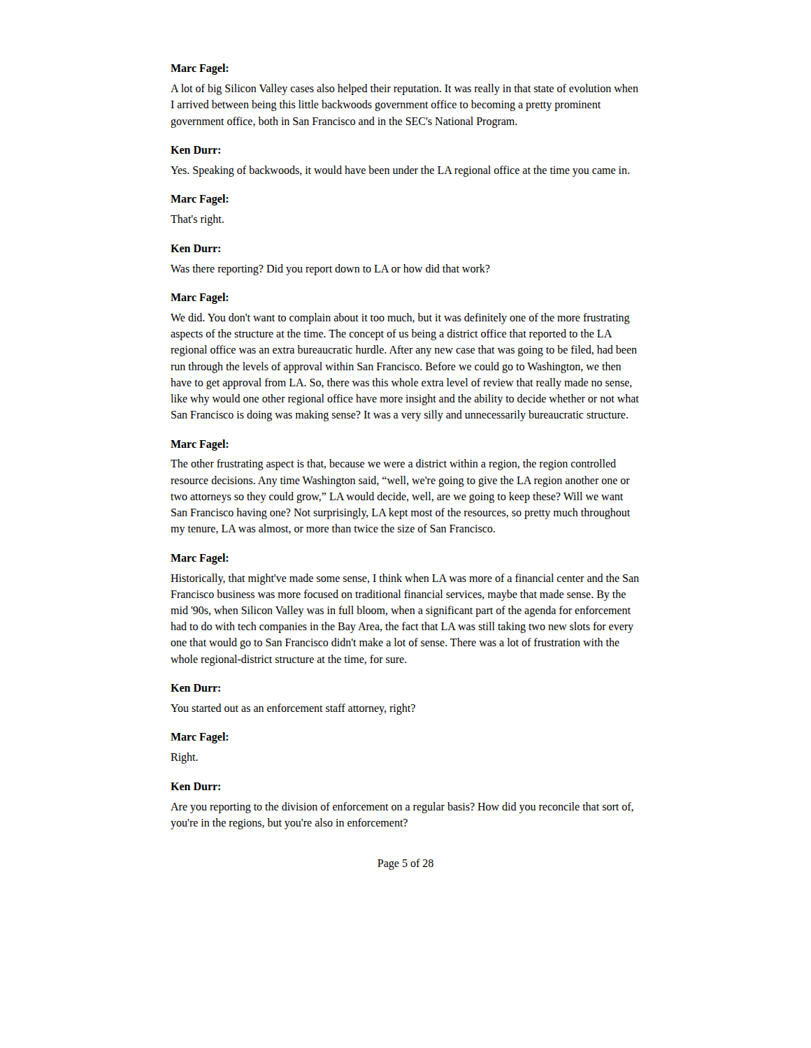Marc Fagel:
A lot of big Silicon Valley cases also helped their reputation. It was really in that state of evolution when I arrived between being this little backwoods government office to becoming a pretty prominent government office, both in San Francisco and in the SEC's National Program.
Ken Durr:
Yes. Speaking of backwoods, it would have been under the LA regional office at the time you came in.
Marc Fagel:
That's right.
Ken Durr:
Was there reporting? Did you report down to LA or how did that work?
Marc Fagel:
We did. You don't want to complain about it too much, but it was definitely one of the more frustrating aspects of the structure at the time. The concept of us being a district office that reported to the LA regional office was an extra bureaucratic hurdle. After any new case that was going to be filed, had been run through the levels of approval within San Francisco. Before we could go to Washington, we then have to get approval from LA. So, there was this whole extra level of review that really made no sense, like why would one other regional office have more insight and the ability to decide whether or not what San Francisco is doing was making sense? It was a very silly and unnecessarily bureaucratic structure.
Marc Fagel:
The other frustrating aspect is that, because we were a district within a region, the region controlled resource decisions. Any time Washington said, “well, we're going to give the LA region another one or two attorneys so they could grow,” LA would decide, well, are we going to keep these? Will we want San Francisco having one? Not surprisingly, LA kept most of the resources, so pretty much throughout my tenure, LA was almost, or more than twice the size of San Francisco.
Marc Fagel:
Historically, that might've made some sense, I think when LA was more of a financial center and the San Francisco business was more focused on traditional financial services, maybe that made sense. By the mid '90s, when Silicon Valley was in full bloom, when a significant part of the agenda for enforcement had to do with tech companies in the Bay Area, the fact that LA was still taking two new slots for every one that would go to San Francisco didn't make a lot of sense. There was a lot of frustration with the whole regional-district structure at the time, for sure.
Ken Durr:
You started out as an enforcement staff attorney, right?
Marc Fagel:
Right.
Ken Durr:
Are you reporting to the division of enforcement on a regular basis? How did you reconcile that sort of, you're in the regions, but you're also in enforcement?
Page 5 of 28